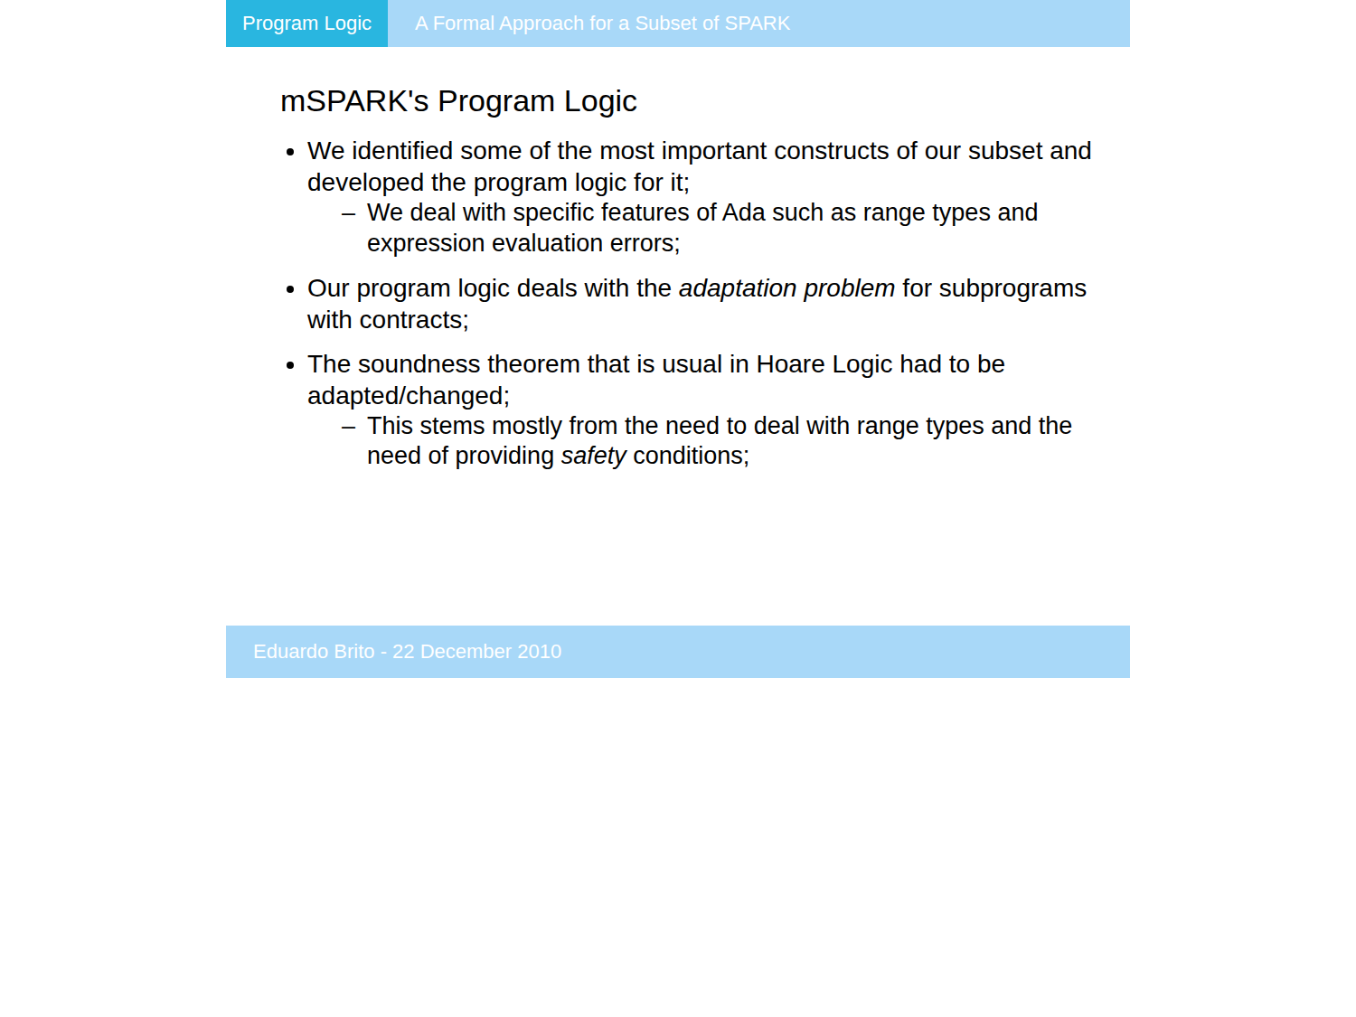Program Logic
A Formal Approach for a Subset of SPARK
mSPARK's Program Logic
We identified some of the most important constructs of our subset and developed the program logic for it;
We deal with specific features of Ada such as range types and expression evaluation errors;
Our program logic deals with the adaptation problem for subprograms with contracts;
The soundness theorem that is usual in Hoare Logic had to be adapted/changed;
This stems mostly from the need to deal with range types and the need of providing safety conditions;
Eduardo Brito - 22 December 2010